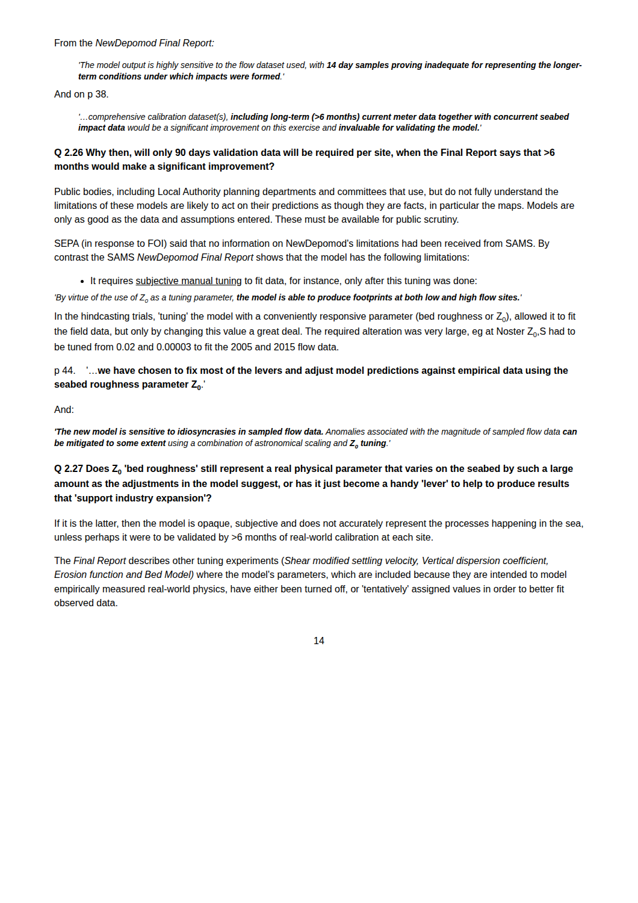From the NewDepomod Final Report:
'The model output is highly sensitive to the flow dataset used, with 14 day samples proving inadequate for representing the longer-term conditions under which impacts were formed.'
And on p 38.
'…comprehensive calibration dataset(s), including long-term (>6 months) current meter data together with concurrent seabed impact data would be a significant improvement on this exercise and invaluable for validating the model.'
Q 2.26 Why then, will only 90 days validation data will be required per site, when the Final Report says that >6 months would make a significant improvement?
Public bodies, including Local Authority planning departments and committees that use, but do not fully understand the limitations of these models are likely to act on their predictions as though they are facts, in particular the maps. Models are only as good as the data and assumptions entered. These must be available for public scrutiny.
SEPA (in response to FOI) said that no information on NewDepomod's limitations had been received from SAMS. By contrast the SAMS NewDepomod Final Report shows that the model has the following limitations:
It requires subjective manual tuning to fit data, for instance, only after this tuning was done:
'By virtue of the use of Z0 as a tuning parameter, the model is able to produce footprints at both low and high flow sites.'
In the hindcasting trials, 'tuning' the model with a conveniently responsive parameter (bed roughness or Z0), allowed it to fit the field data, but only by changing this value a great deal. The required alteration was very large, eg at Noster Z0,S had to be tuned from 0.02 and 0.00003 to fit the 2005 and 2015 flow data.
p 44. '…we have chosen to fix most of the levers and adjust model predictions against empirical data using the seabed roughness parameter Z0.'
And:
'The new model is sensitive to idiosyncrasies in sampled flow data. Anomalies associated with the magnitude of sampled flow data can be mitigated to some extent using a combination of astronomical scaling and Z0 tuning.'
Q 2.27 Does Z0 'bed roughness' still represent a real physical parameter that varies on the seabed by such a large amount as the adjustments in the model suggest, or has it just become a handy 'lever' to help to produce results that 'support industry expansion'?
If it is the latter, then the model is opaque, subjective and does not accurately represent the processes happening in the sea, unless perhaps it were to be validated by >6 months of real-world calibration at each site.
The Final Report describes other tuning experiments (Shear modified settling velocity, Vertical dispersion coefficient, Erosion function and Bed Model) where the model's parameters, which are included because they are intended to model empirically measured real-world physics, have either been turned off, or 'tentatively' assigned values in order to better fit observed data.
14